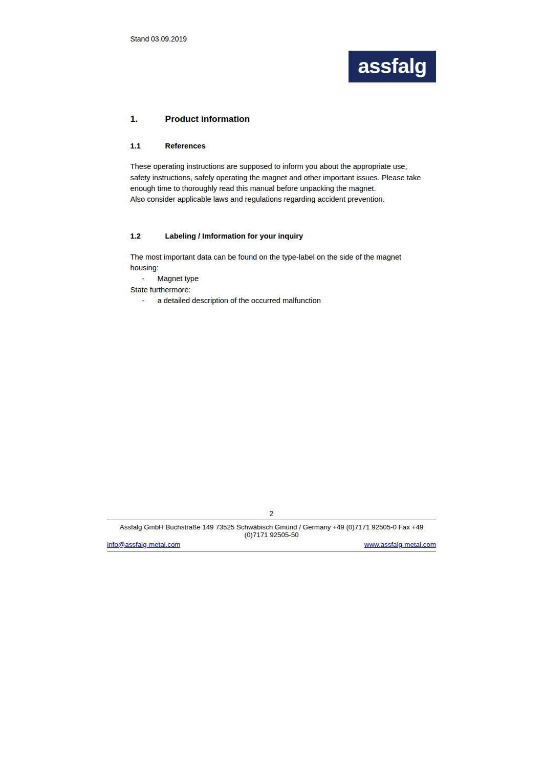Stand 03.09.2019
assfalg
1. Product information
1.1 References
These operating instructions are supposed to inform you about the appropriate use, safety instructions, safely operating the magnet and other important issues. Please take enough time to thoroughly read this manual before unpacking the magnet.
Also consider applicable laws and regulations regarding accident prevention.
1.2 Labeling / Imformation for your inquiry
The most important data can be found on the type-label on the side of the magnet housing:
Magnet type
State furthermore:
a detailed description of the occurred malfunction
2
Assfalg GmbH Buchstraße 149 73525 Schwäbisch Gmünd / Germany +49 (0)7171 92505-0 Fax +49 (0)7171 92505-50
info@assfalg-metal.com www.assfalg-metal.com